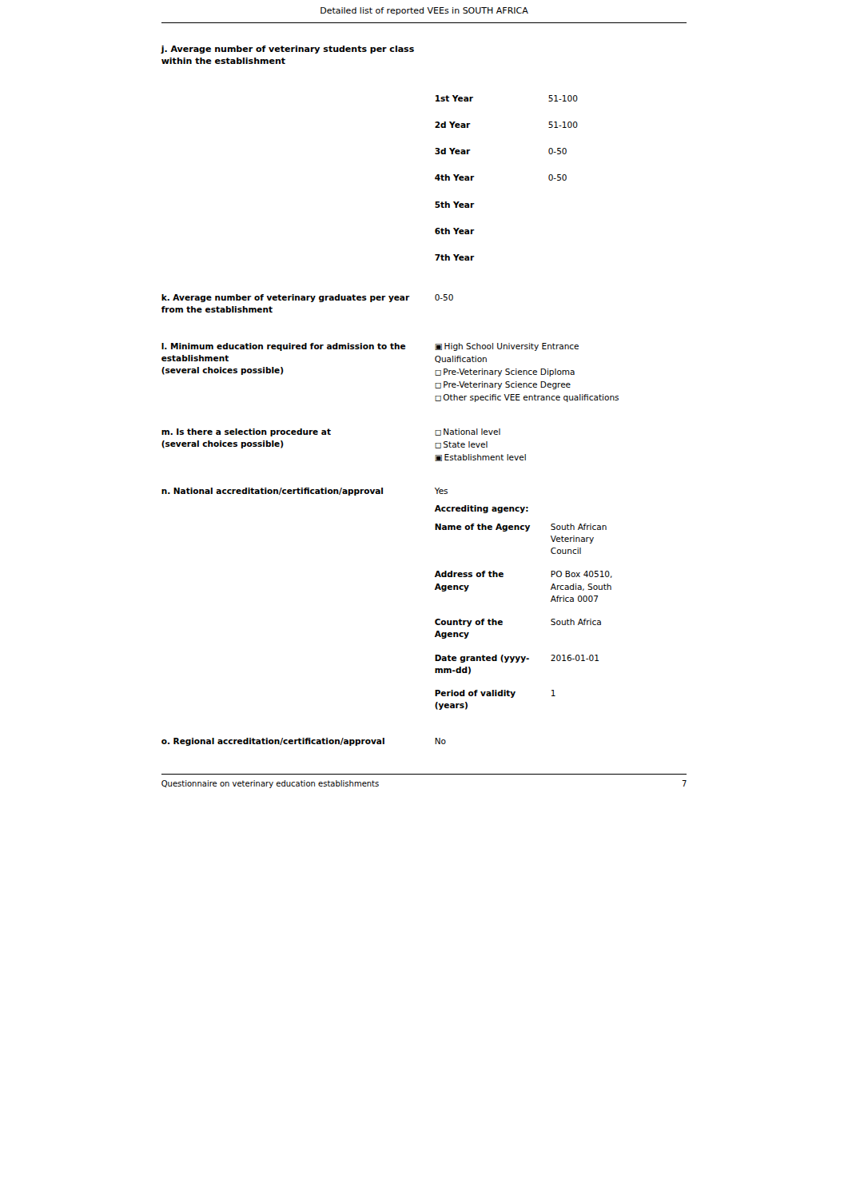Detailed list of reported VEEs in SOUTH AFRICA
j. Average number of veterinary students per class
within the establishment
| | / 1st Year / 51-100 / / 2d Year / 51-100 / / 3d Year / 0-50 / / 4th Year / 0-50 / / 5th Year / / / 6th Year / / / 7th Year / / |
| k. Average number of veterinary graduates per year from the establishment | 0-50 |
| l. Minimum education required for admission to the establishment (several choices possible) | ▣ High School University Entrance Qualification ◻ Pre-Veterinary Science Diploma ◻ Pre-Veterinary Science Degree ◻ Other specific VEE entrance qualifications |
| m. Is there a selection procedure at (several choices possible) | ◻ National level ◻ State level ▣ Establishment level |
| n. National accreditation/certification/approval | Yes Accrediting agency: / Name of the Agency / South African Veterinary Council / / Address of the Agency / PO Box 40510, Arcadia, South Africa 0007 / / Country of the Agency / South Africa / / Date granted (yyyy- mm-dd) / 2016-01-01 / / Period of validity (years) / 1 / |
| o. Regional accreditation/certification/approval | No |
Questionnaire on veterinary education establishments 7